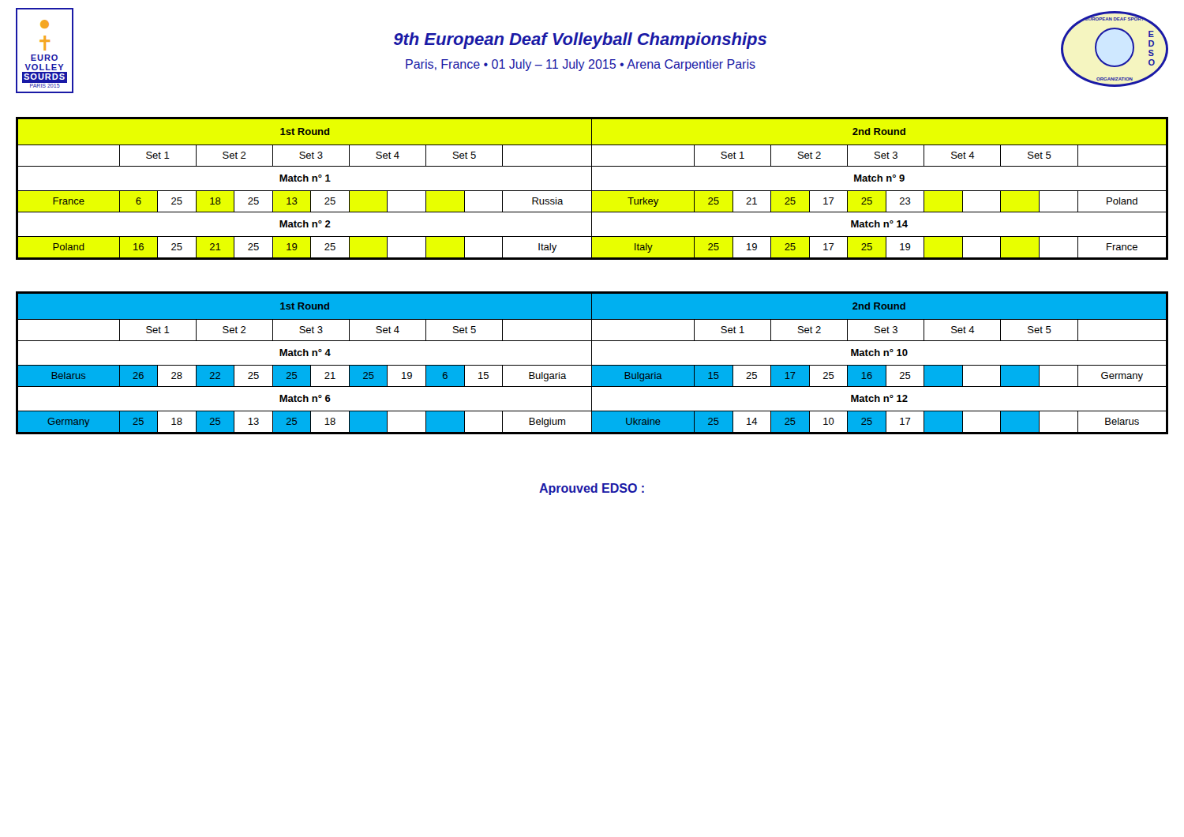●
✝
EURO
VOLLEY
SOURDS
PARIS 2015
9th European Deaf Volleyball Championships
Paris, France • 01 July – 11 July 2015 • Arena Carpentier Paris
EUROPEAN DEAF SPORT
E
D
S
O
ORGANIZATION
| 1st Round | 2nd Round |
| | Set 1 | Set 2 | Set 3 | Set 4 | Set 5 | | | Set 1 | Set 2 | Set 3 | Set 4 | Set 5 | |
| Match n° 1 | Match n° 9 |
| France | 6 | 25 | 18 | 25 | 13 | 25 | | | | | Russia | Turkey | 25 | 21 | 25 | 17 | 25 | 23 | | | | | Poland |
| Match n° 2 | Match n° 14 |
| Poland | 16 | 25 | 21 | 25 | 19 | 25 | | | | | Italy | Italy | 25 | 19 | 25 | 17 | 25 | 19 | | | | | France |
| 1st Round | 2nd Round |
| | Set 1 | Set 2 | Set 3 | Set 4 | Set 5 | | | Set 1 | Set 2 | Set 3 | Set 4 | Set 5 | |
| Match n° 4 | Match n° 10 |
| Belarus | 26 | 28 | 22 | 25 | 25 | 21 | 25 | 19 | 6 | 15 | Bulgaria | Bulgaria | 15 | 25 | 17 | 25 | 16 | 25 | | | | | Germany |
| Match n° 6 | Match n° 12 |
| Germany | 25 | 18 | 25 | 13 | 25 | 18 | | | | | Belgium | Ukraine | 25 | 14 | 25 | 10 | 25 | 17 | | | | | Belarus |
Aprouved EDSO :